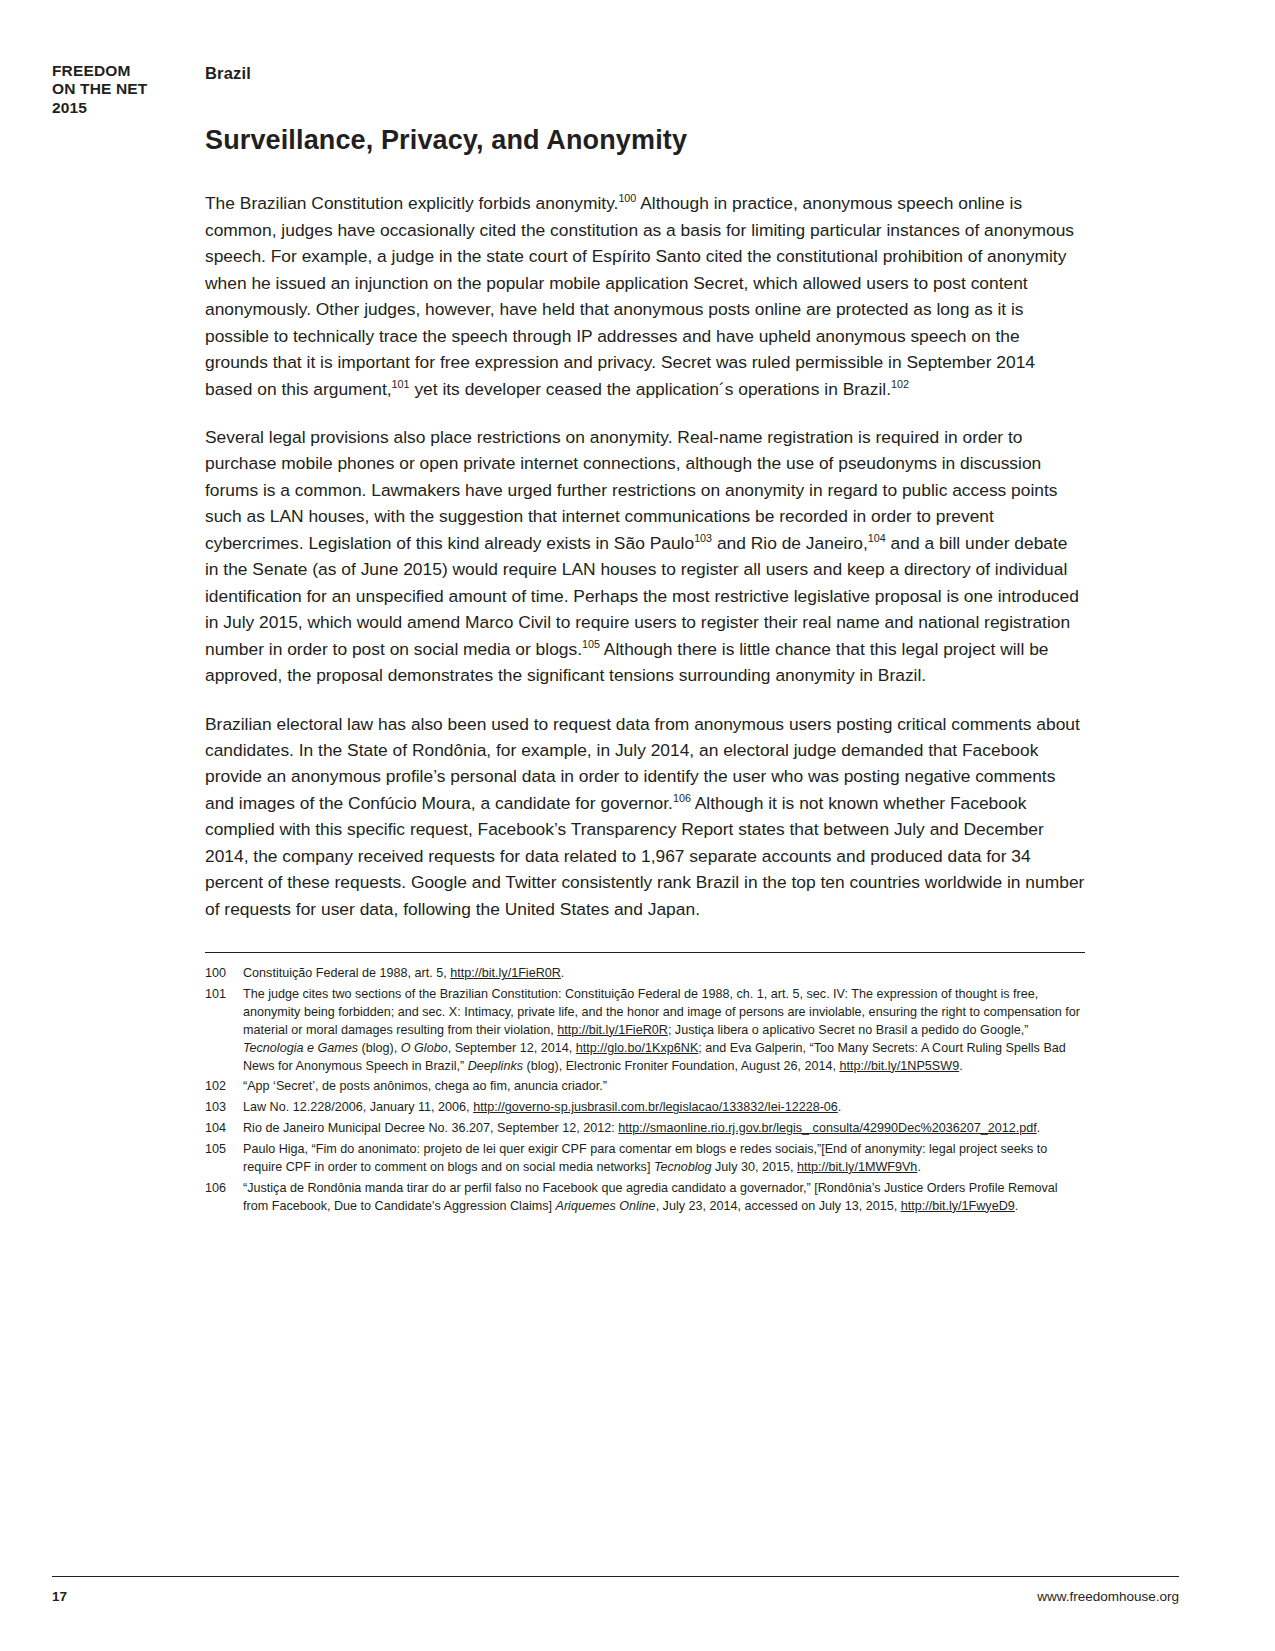FREEDOM
ON THE NET
2015
Brazil
Surveillance, Privacy, and Anonymity
The Brazilian Constitution explicitly forbids anonymity.100 Although in practice, anonymous speech online is common, judges have occasionally cited the constitution as a basis for limiting particular instances of anonymous speech. For example, a judge in the state court of Espírito Santo cited the constitutional prohibition of anonymity when he issued an injunction on the popular mobile application Secret, which allowed users to post content anonymously. Other judges, however, have held that anonymous posts online are protected as long as it is possible to technically trace the speech through IP addresses and have upheld anonymous speech on the grounds that it is important for free expression and privacy. Secret was ruled permissible in September 2014 based on this argument,101 yet its developer ceased the application´s operations in Brazil.102
Several legal provisions also place restrictions on anonymity. Real-name registration is required in order to purchase mobile phones or open private internet connections, although the use of pseudonyms in discussion forums is a common. Lawmakers have urged further restrictions on anonymity in regard to public access points such as LAN houses, with the suggestion that internet communications be recorded in order to prevent cybercrimes. Legislation of this kind already exists in São Paulo103 and Rio de Janeiro,104 and a bill under debate in the Senate (as of June 2015) would require LAN houses to register all users and keep a directory of individual identification for an unspecified amount of time. Perhaps the most restrictive legislative proposal is one introduced in July 2015, which would amend Marco Civil to require users to register their real name and national registration number in order to post on social media or blogs.105 Although there is little chance that this legal project will be approved, the proposal demonstrates the significant tensions surrounding anonymity in Brazil.
Brazilian electoral law has also been used to request data from anonymous users posting critical comments about candidates. In the State of Rondônia, for example, in July 2014, an electoral judge demanded that Facebook provide an anonymous profile’s personal data in order to identify the user who was posting negative comments and images of the Confúcio Moura, a candidate for governor.106 Although it is not known whether Facebook complied with this specific request, Facebook’s Transparency Report states that between July and December 2014, the company received requests for data related to 1,967 separate accounts and produced data for 34 percent of these requests. Google and Twitter consistently rank Brazil in the top ten countries worldwide in number of requests for user data, following the United States and Japan.
100 Constituição Federal de 1988, art. 5, http://bit.ly/1FieR0R.
101 The judge cites two sections of the Brazilian Constitution: Constituição Federal de 1988, ch. 1, art. 5, sec. IV: The expression of thought is free, anonymity being forbidden; and sec. X: Intimacy, private life, and the honor and image of persons are inviolable, ensuring the right to compensation for material or moral damages resulting from their violation, http://bit.ly/1FieR0R; Justiça libera o aplicativo Secret no Brasil a pedido do Google,” Tecnologia e Games (blog), O Globo, September 12, 2014, http://glo.bo/1Kxp6NK; and Eva Galperin, “Too Many Secrets: A Court Ruling Spells Bad News for Anonymous Speech in Brazil,” Deeplinks (blog), Electronic Froniter Foundation, August 26, 2014, http://bit.ly/1NP5SW9.
102“App ‘Secret’, de posts anônimos, chega ao fim, anuncia criador.”
103 Law No. 12.228/2006, January 11, 2006, http://governo-sp.jusbrasil.com.br/legislacao/133832/lei-12228-06.
104 Rio de Janeiro Municipal Decree No. 36.207, September 12, 2012: http://smaonline.rio.rj.gov.br/legis_ consulta/42990Dec%2036207_2012.pdf.
105 Paulo Higa, “Fim do anonimato: projeto de lei quer exigir CPF para comentar em blogs e redes sociais,”[End of anonymity: legal project seeks to require CPF in order to comment on blogs and on social media networks] Tecnoblog July 30, 2015, http://bit.ly/1MWF9Vh.
106“Justiça de Rondônia manda tirar do ar perfil falso no Facebook que agredia candidato a governador,” [Rondônia’s Justice Orders Profile Removal from Facebook, Due to Candidate's Aggression Claims] Ariquemes Online, July 23, 2014, accessed on July 13, 2015, http://bit.ly/1FwyeD9.
17 www.freedomhouse.org